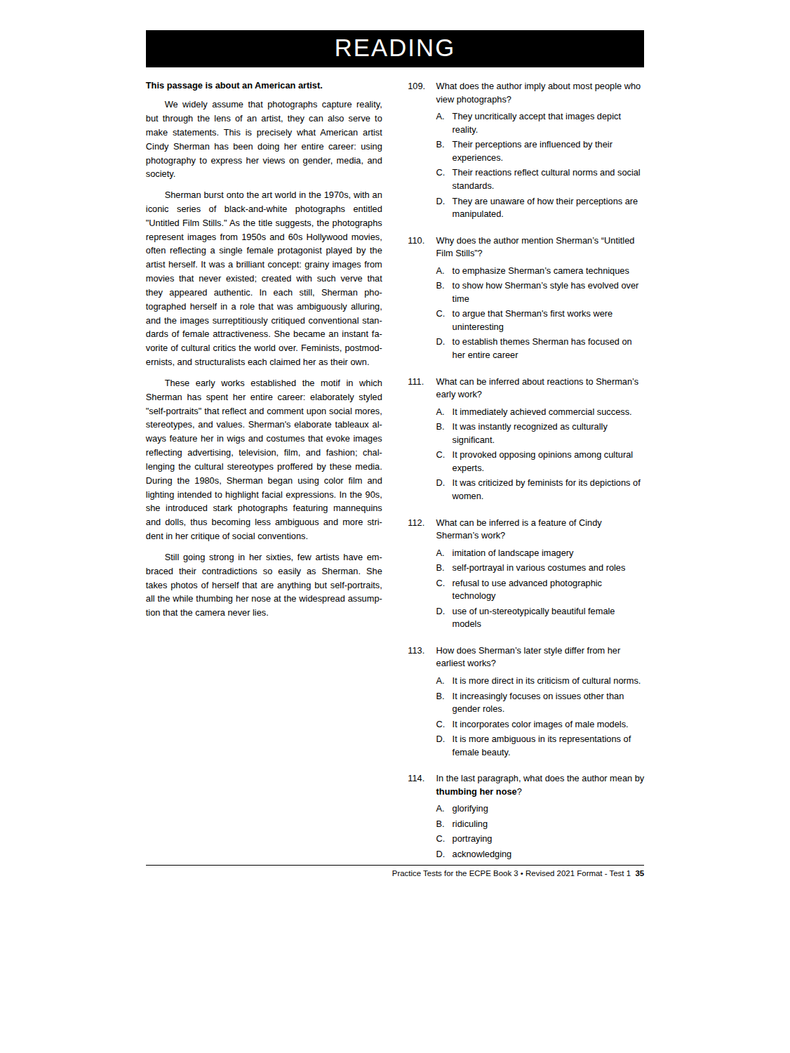READING
This passage is about an American artist.
We widely assume that photographs capture reality, but through the lens of an artist, they can also serve to make statements. This is precisely what American artist Cindy Sherman has been doing her entire career: using photography to express her views on gender, media, and society.
Sherman burst onto the art world in the 1970s, with an iconic series of black-and-white photographs entitled "Untitled Film Stills." As the title suggests, the photographs represent images from 1950s and 60s Hollywood movies, often reflecting a single female protagonist played by the artist herself. It was a brilliant concept: grainy images from movies that never existed; created with such verve that they appeared authentic. In each still, Sherman photographed herself in a role that was ambiguously alluring, and the images surreptitiously critiqued conventional standards of female attractiveness. She became an instant favorite of cultural critics the world over. Feminists, postmodernists, and structuralists each claimed her as their own.
These early works established the motif in which Sherman has spent her entire career: elaborately styled "self-portraits" that reflect and comment upon social mores, stereotypes, and values. Sherman's elaborate tableaux always feature her in wigs and costumes that evoke images reflecting advertising, television, film, and fashion; challenging the cultural stereotypes proffered by these media. During the 1980s, Sherman began using color film and lighting intended to highlight facial expressions. In the 90s, she introduced stark photographs featuring mannequins and dolls, thus becoming less ambiguous and more strident in her critique of social conventions.
Still going strong in her sixties, few artists have embraced their contradictions so easily as Sherman. She takes photos of herself that are anything but self-portraits, all the while thumbing her nose at the widespread assumption that the camera never lies.
109.
What does the author imply about most people who view photographs?
A. They uncritically accept that images depict reality.
B. Their perceptions are influenced by their experiences.
C. Their reactions reflect cultural norms and social standards.
D. They are unaware of how their perceptions are manipulated.
110.
Why does the author mention Sherman’s “Untitled Film Stills”?
A. to emphasize Sherman’s camera techniques
B. to show how Sherman’s style has evolved over time
C. to argue that Sherman's first works were uninteresting
D. to establish themes Sherman has focused on her entire career
111.
What can be inferred about reactions to Sherman’s early work?
A. It immediately achieved commercial success.
B. It was instantly recognized as culturally significant.
C. It provoked opposing opinions among cultural experts.
D. It was criticized by feminists for its depictions of women.
112.
What can be inferred is a feature of Cindy Sherman’s work?
A. imitation of landscape imagery
B. self-portrayal in various costumes and roles
C. refusal to use advanced photographic technology
D. use of un-stereotypically beautiful female models
113.
How does Sherman’s later style differ from her earliest works?
A. It is more direct in its criticism of cultural norms.
B. It increasingly focuses on issues other than gender roles.
C. It incorporates color images of male models.
D. It is more ambiguous in its representations of female beauty.
114.
In the last paragraph, what does the author mean by thumbing her nose?
A. glorifying
B. ridiculing
C. portraying
D. acknowledging
Practice Tests for the ECPE Book 3 • Revised 2021 Format - Test 1 35